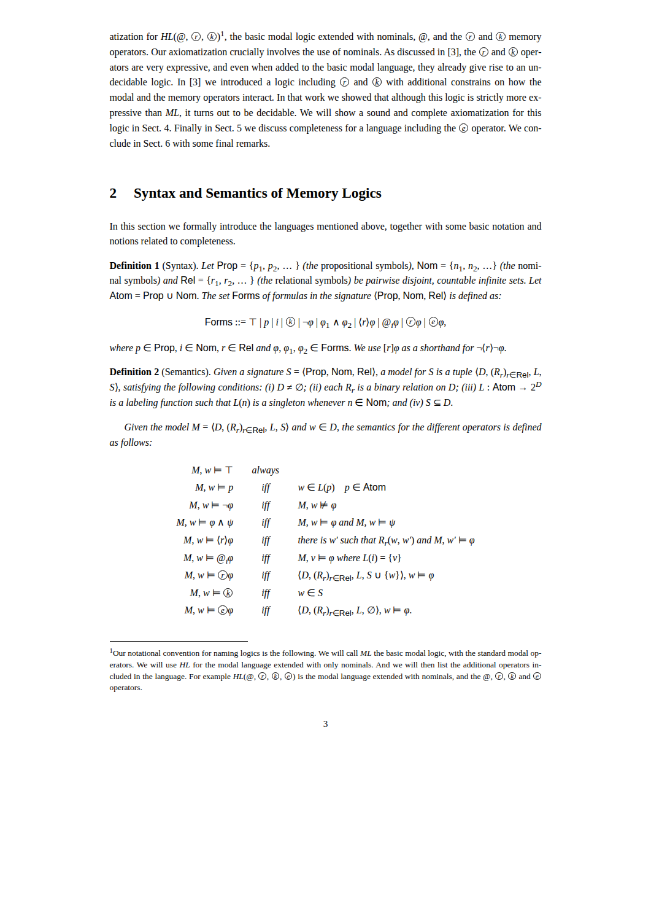atization for HL(@, r, k)1, the basic modal logic extended with nominals, @, and the r and k memory operators. Our axiomatization crucially involves the use of nominals. As discussed in [3], the r and k operators are very expressive, and even when added to the basic modal language, they already give rise to an undecidable logic. In [3] we introduced a logic including r and k with additional constrains on how the modal and the memory operators interact. In that work we showed that although this logic is strictly more expressive than ML, it turns out to be decidable. We will show a sound and complete axiomatization for this logic in Sect. 4. Finally in Sect. 5 we discuss completeness for a language including the e operator. We conclude in Sect. 6 with some final remarks.
2 Syntax and Semantics of Memory Logics
In this section we formally introduce the languages mentioned above, together with some basic notation and notions related to completeness.
Definition 1 (Syntax). Let Prop = {p1, p2, … } (the propositional symbols), Nom = {n1, n2, …} (the nominal symbols) and Rel = {r1, r2, … } (the relational symbols) be pairwise disjoint, countable infinite sets. Let Atom = Prop ∪ Nom. The set Forms of formulas in the signature ⟨Prop, Nom, Rel⟩ is defined as:
Forms ::= ⊤ | p | i | k | ¬φ | φ1 ∧ φ2 | ⟨r⟩φ | @iφ | rφ | eφ,
where p ∈ Prop, i ∈ Nom, r ∈ Rel and φ, φ1, φ2 ∈ Forms. We use [r]φ as a shorthand for ¬⟨r⟩¬φ.
Definition 2 (Semantics). Given a signature S = ⟨Prop, Nom, Rel⟩, a model for S is a tuple ⟨D, (Rr)r∈Rel, L, S⟩, satisfying the following conditions: (i) D ≠ ∅; (ii) each Rr is a binary relation on D; (iii) L : Atom → 2D is a labeling function such that L(n) is a singleton whenever n ∈ Nom; and (iv) S ⊆ D.
Given the model M = ⟨D, (Rr)r∈Rel, L, S⟩ and w ∈ D, the semantics for the different operators is defined as follows:
| M , w ⊨ ⊤ | always | |
| M , w ⊨ p | iff | w ∈ L ( p ) p ∈ Atom |
| M , w ⊨ ¬ φ | iff | M , w ⊭ φ |
| M , w ⊨ φ ∧ ψ | iff | M , w ⊨ φ and M , w ⊨ ψ |
| M , w ⊨ ⟨ r ⟩ φ | iff | there is w′ such that R r ( w , w′ ) and M , w′ ⊨ φ |
| M , w ⊨ @ i φ | iff | M , v ⊨ φ where L ( i ) = { v } |
| M , w ⊨ r φ | iff | ⟨ D , ( R r ) r ∈ Rel , L , S ∪ { w }⟩, w ⊨ φ |
| M , w ⊨ k | iff | w ∈ S |
| M , w ⊨ e φ | iff | ⟨ D , ( R r ) r ∈ Rel , L , ∅⟩, w ⊨ φ . |
1Our notational convention for naming logics is the following. We will call ML the basic modal logic, with the standard modal operators. We will use HL for the modal language extended with only nominals. And we will then list the additional operators included in the language. For example HL(@, r, k, e) is the modal language extended with nominals, and the @, r, k and e operators.
3